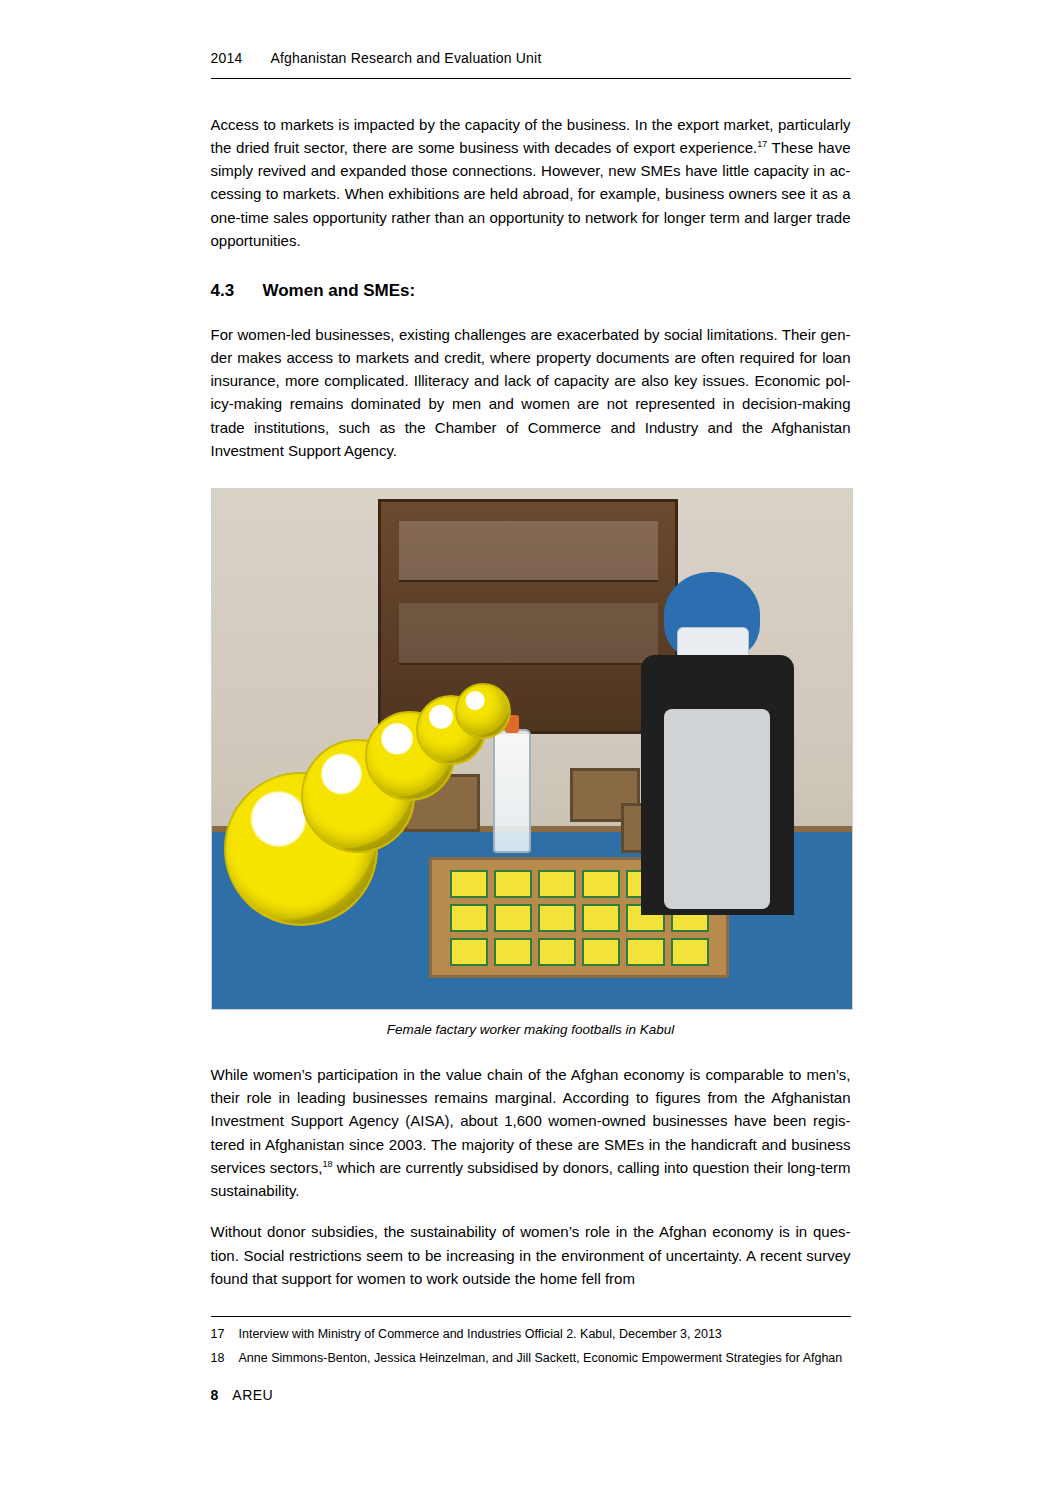2014 Afghanistan Research and Evaluation Unit
Access to markets is impacted by the capacity of the business. In the export market, particularly the dried fruit sector, there are some business with decades of export experience.17 These have simply revived and expanded those connections. However, new SMEs have little capacity in accessing to markets. When exhibitions are held abroad, for example, business owners see it as a one-time sales opportunity rather than an opportunity to network for longer term and larger trade opportunities.
4.3 Women and SMEs:
For women-led businesses, existing challenges are exacerbated by social limitations. Their gender makes access to markets and credit, where property documents are often required for loan insurance, more complicated. Illiteracy and lack of capacity are also key issues. Economic policy-making remains dominated by men and women are not represented in decision-making trade institutions, such as the Chamber of Commerce and Industry and the Afghanistan Investment Support Agency.
Female factary worker making footballs in Kabul
While women’s participation in the value chain of the Afghan economy is comparable to men’s, their role in leading businesses remains marginal. According to figures from the Afghanistan Investment Support Agency (AISA), about 1,600 women-owned businesses have been registered in Afghanistan since 2003. The majority of these are SMEs in the handicraft and business services sectors,18 which are currently subsidised by donors, calling into question their long-term sustainability.
Without donor subsidies, the sustainability of women’s role in the Afghan economy is in question. Social restrictions seem to be increasing in the environment of uncertainty. A recent survey found that support for women to work outside the home fell from
17 Interview with Ministry of Commerce and Industries Official 2. Kabul, December 3, 2013
18 Anne Simmons-Benton, Jessica Heinzelman, and Jill Sackett, Economic Empowerment Strategies for Afghan
8 AREU